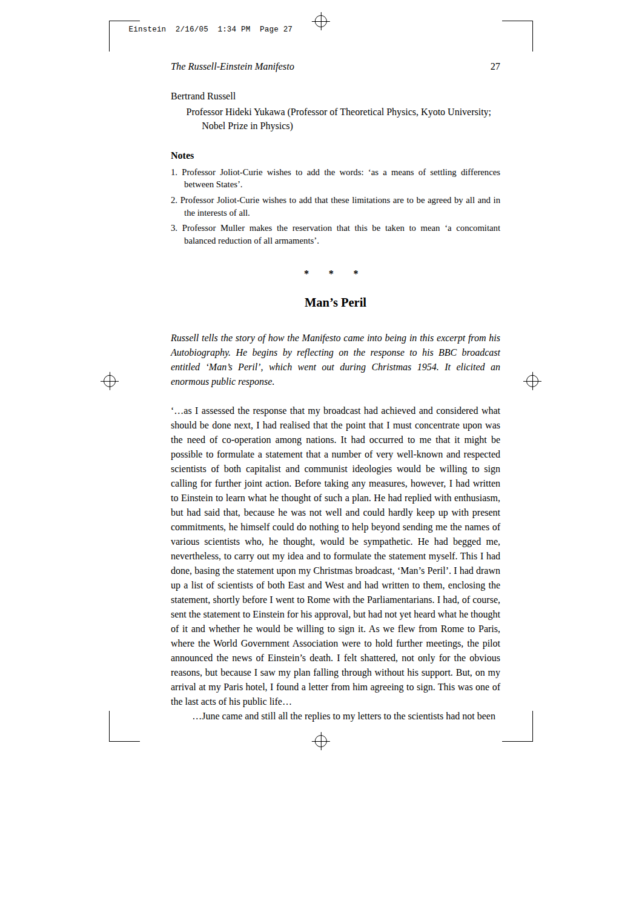Einstein 2/16/05 1:34 PM Page 27
The Russell-Einstein Manifesto 27
Bertrand Russell
Professor Hideki Yukawa (Professor of Theoretical Physics, Kyoto University; Nobel Prize in Physics)
Notes
1. Professor Joliot-Curie wishes to add the words: ‘as a means of settling differences between States’.
2. Professor Joliot-Curie wishes to add that these limitations are to be agreed by all and in the interests of all.
3. Professor Muller makes the reservation that this be taken to mean ‘a concomitant balanced reduction of all armaments’.
* * *
Man’s Peril
Russell tells the story of how the Manifesto came into being in this excerpt from his Autobiography. He begins by reflecting on the response to his BBC broadcast entitled ‘Man’s Peril’, which went out during Christmas 1954. It elicited an enormous public response.
‘…as I assessed the response that my broadcast had achieved and considered what should be done next, I had realised that the point that I must concentrate upon was the need of co-operation among nations. It had occurred to me that it might be possible to formulate a statement that a number of very well-known and respected scientists of both capitalist and communist ideologies would be willing to sign calling for further joint action. Before taking any measures, however, I had written to Einstein to learn what he thought of such a plan. He had replied with enthusiasm, but had said that, because he was not well and could hardly keep up with present commitments, he himself could do nothing to help beyond sending me the names of various scientists who, he thought, would be sympathetic. He had begged me, nevertheless, to carry out my idea and to formulate the statement myself. This I had done, basing the statement upon my Christmas broadcast, ‘Man’s Peril’. I had drawn up a list of scientists of both East and West and had written to them, enclosing the statement, shortly before I went to Rome with the Parliamentarians. I had, of course, sent the statement to Einstein for his approval, but had not yet heard what he thought of it and whether he would be willing to sign it. As we flew from Rome to Paris, where the World Government Association were to hold further meetings, the pilot announced the news of Einstein’s death. I felt shattered, not only for the obvious reasons, but because I saw my plan falling through without his support. But, on my arrival at my Paris hotel, I found a letter from him agreeing to sign. This was one of the last acts of his public life…
…June came and still all the replies to my letters to the scientists had not been